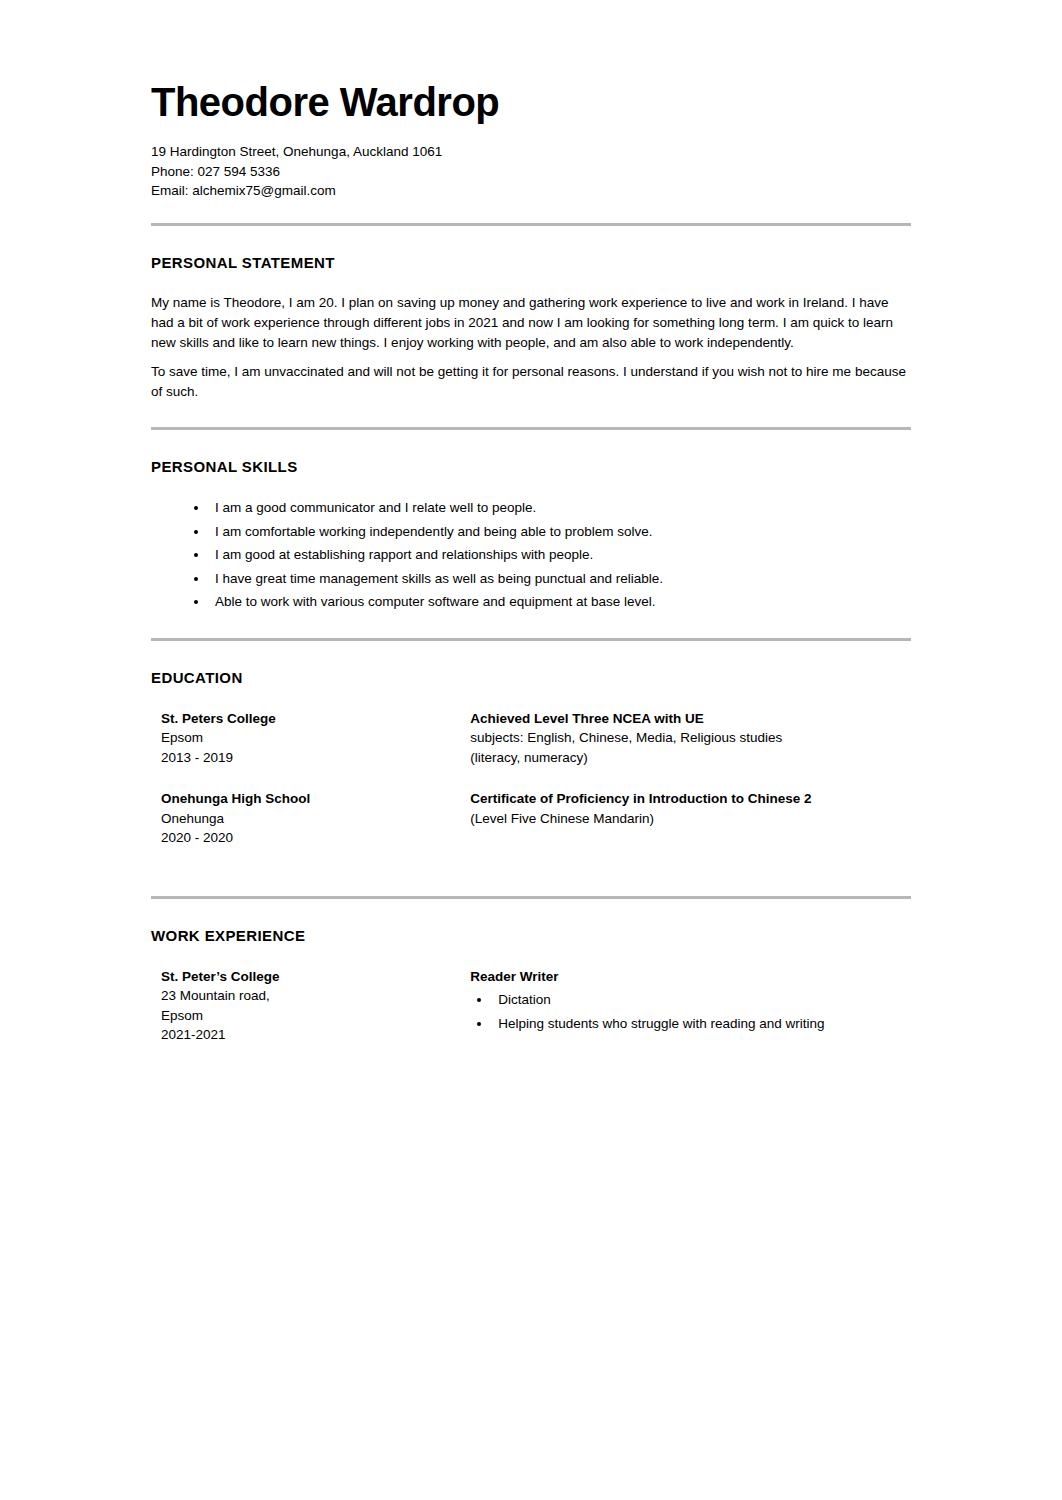Theodore Wardrop
19 Hardington Street, Onehunga, Auckland 1061 Phone: 027 594 5336 Email: alchemix75@gmail.com
Personal Statement
My name is Theodore, I am 20. I plan on saving up money and gathering work experience to live and work in Ireland. I have had a bit of work experience through different jobs in 2021 and now I am looking for something long term. I am quick to learn new skills and like to learn new things. I enjoy working with people, and am also able to work independently.
To save time, I am unvaccinated and will not be getting it for personal reasons. I understand if you wish not to hire me because of such.
Personal Skills
I am a good communicator and I relate well to people.
I am comfortable working independently and being able to problem solve.
I am good at establishing rapport and relationships with people.
I have great time management skills as well as being punctual and reliable.
Able to work with various computer software and equipment at base level.
Education
| St. Peters College Epsom 2013 - 2019 | Achieved Level Three NCEA with UE subjects: English, Chinese, Media, Religious studies (literacy, numeracy) |
| Onehunga High School Onehunga 2020 - 2020 | Certificate of Proficiency in Introduction to Chinese 2 (Level Five Chinese Mandarin) |
Work Experience
| St. Peter’s College 23 Mountain road, Epsom 2021-2021 | Reader Writer Dictation Helping students who struggle with reading and writing |